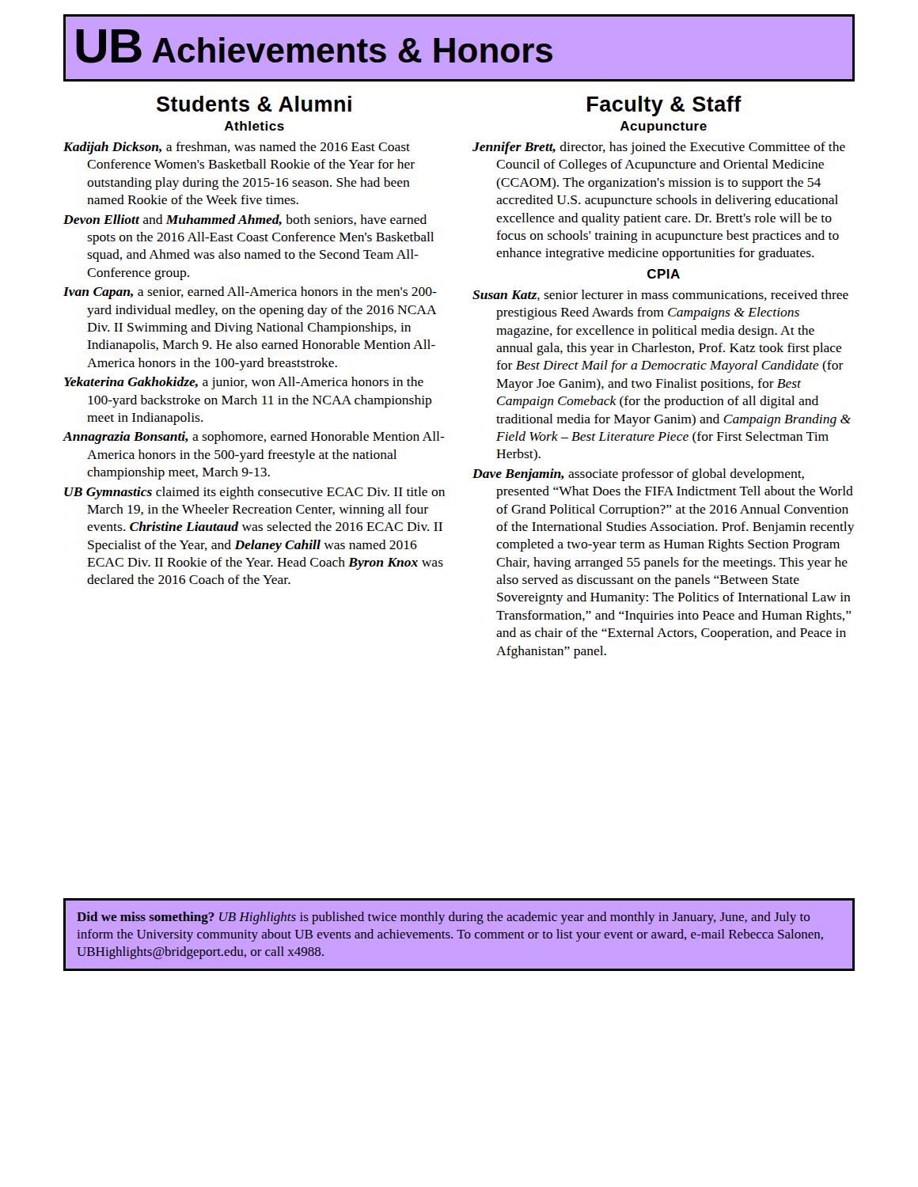UB Achievements & Honors
Students & Alumni
Athletics
Kadijah Dickson, a freshman, was named the 2016 East Coast Conference Women's Basketball Rookie of the Year for her outstanding play during the 2015-16 season. She had been named Rookie of the Week five times.
Devon Elliott and Muhammed Ahmed, both seniors, have earned spots on the 2016 All-East Coast Conference Men's Basketball squad, and Ahmed was also named to the Second Team All-Conference group.
Ivan Capan, a senior, earned All-America honors in the men's 200-yard individual medley, on the opening day of the 2016 NCAA Div. II Swimming and Diving National Championships, in Indianapolis, March 9. He also earned Honorable Mention All-America honors in the 100-yard breaststroke.
Yekaterina Gakhokidze, a junior, won All-America honors in the 100-yard backstroke on March 11 in the NCAA championship meet in Indianapolis.
Annagrazia Bonsanti, a sophomore, earned Honorable Mention All-America honors in the 500-yard freestyle at the national championship meet, March 9-13.
UB Gymnastics claimed its eighth consecutive ECAC Div. II title on March 19, in the Wheeler Recreation Center, winning all four events. Christine Liautaud was selected the 2016 ECAC Div. II Specialist of the Year, and Delaney Cahill was named 2016 ECAC Div. II Rookie of the Year. Head Coach Byron Knox was declared the 2016 Coach of the Year.
Faculty & Staff
Acupuncture
Jennifer Brett, director, has joined the Executive Committee of the Council of Colleges of Acupuncture and Oriental Medicine (CCAOM). The organization's mission is to support the 54 accredited U.S. acupuncture schools in delivering educational excellence and quality patient care. Dr. Brett's role will be to focus on schools' training in acupuncture best practices and to enhance integrative medicine opportunities for graduates.
CPIA
Susan Katz, senior lecturer in mass communications, received three prestigious Reed Awards from Campaigns & Elections magazine, for excellence in political media design. At the annual gala, this year in Charleston, Prof. Katz took first place for Best Direct Mail for a Democratic Mayoral Candidate (for Mayor Joe Ganim), and two Finalist positions, for Best Campaign Comeback (for the production of all digital and traditional media for Mayor Ganim) and Campaign Branding & Field Work – Best Literature Piece (for First Selectman Tim Herbst).
Dave Benjamin, associate professor of global development, presented “What Does the FIFA Indictment Tell about the World of Grand Political Corruption?” at the 2016 Annual Convention of the International Studies Association. Prof. Benjamin recently completed a two-year term as Human Rights Section Program Chair, having arranged 55 panels for the meetings. This year he also served as discussant on the panels “Between State Sovereignty and Humanity: The Politics of International Law in Transformation,” and “Inquiries into Peace and Human Rights,” and as chair of the “External Actors, Cooperation, and Peace in Afghanistan” panel.
Did we miss something? UB Highlights is published twice monthly during the academic year and monthly in January, June, and July to inform the University community about UB events and achievements. To comment or to list your event or award, e-mail Rebecca Salonen, UBHighlights@bridgeport.edu, or call x4988.